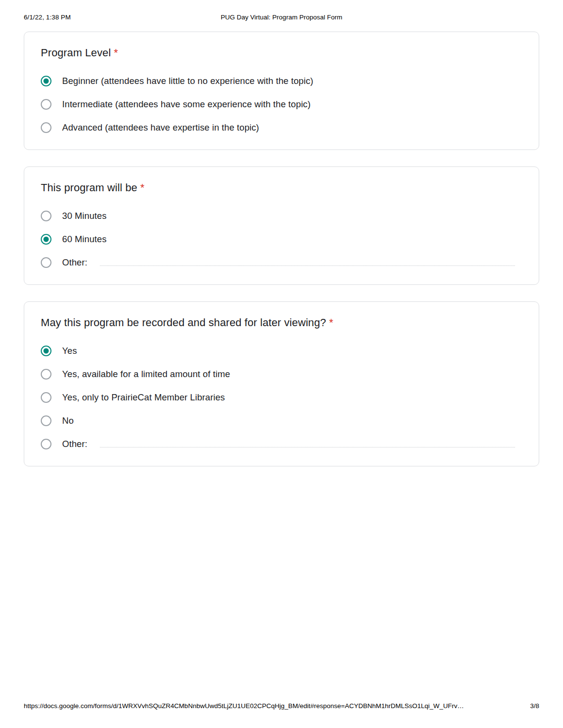6/1/22, 1:38 PM
PUG Day Virtual: Program Proposal Form
Program Level *
Beginner (attendees have little to no experience with the topic)
Intermediate (attendees have some experience with the topic)
Advanced (attendees have expertise in the topic)
This program will be *
30 Minutes
60 Minutes
Other:
May this program be recorded and shared for later viewing? *
Yes
Yes, available for a limited amount of time
Yes, only to PrairieCat Member Libraries
No
Other:
https://docs.google.com/forms/d/1WRXVvhSQuZR4CMbNnbwUwd5tLjZU1UE02CPCqHjg_BM/edit#response=ACYDBNhM1hrDMLSsO1Lqi_W_UFrv…
3/8